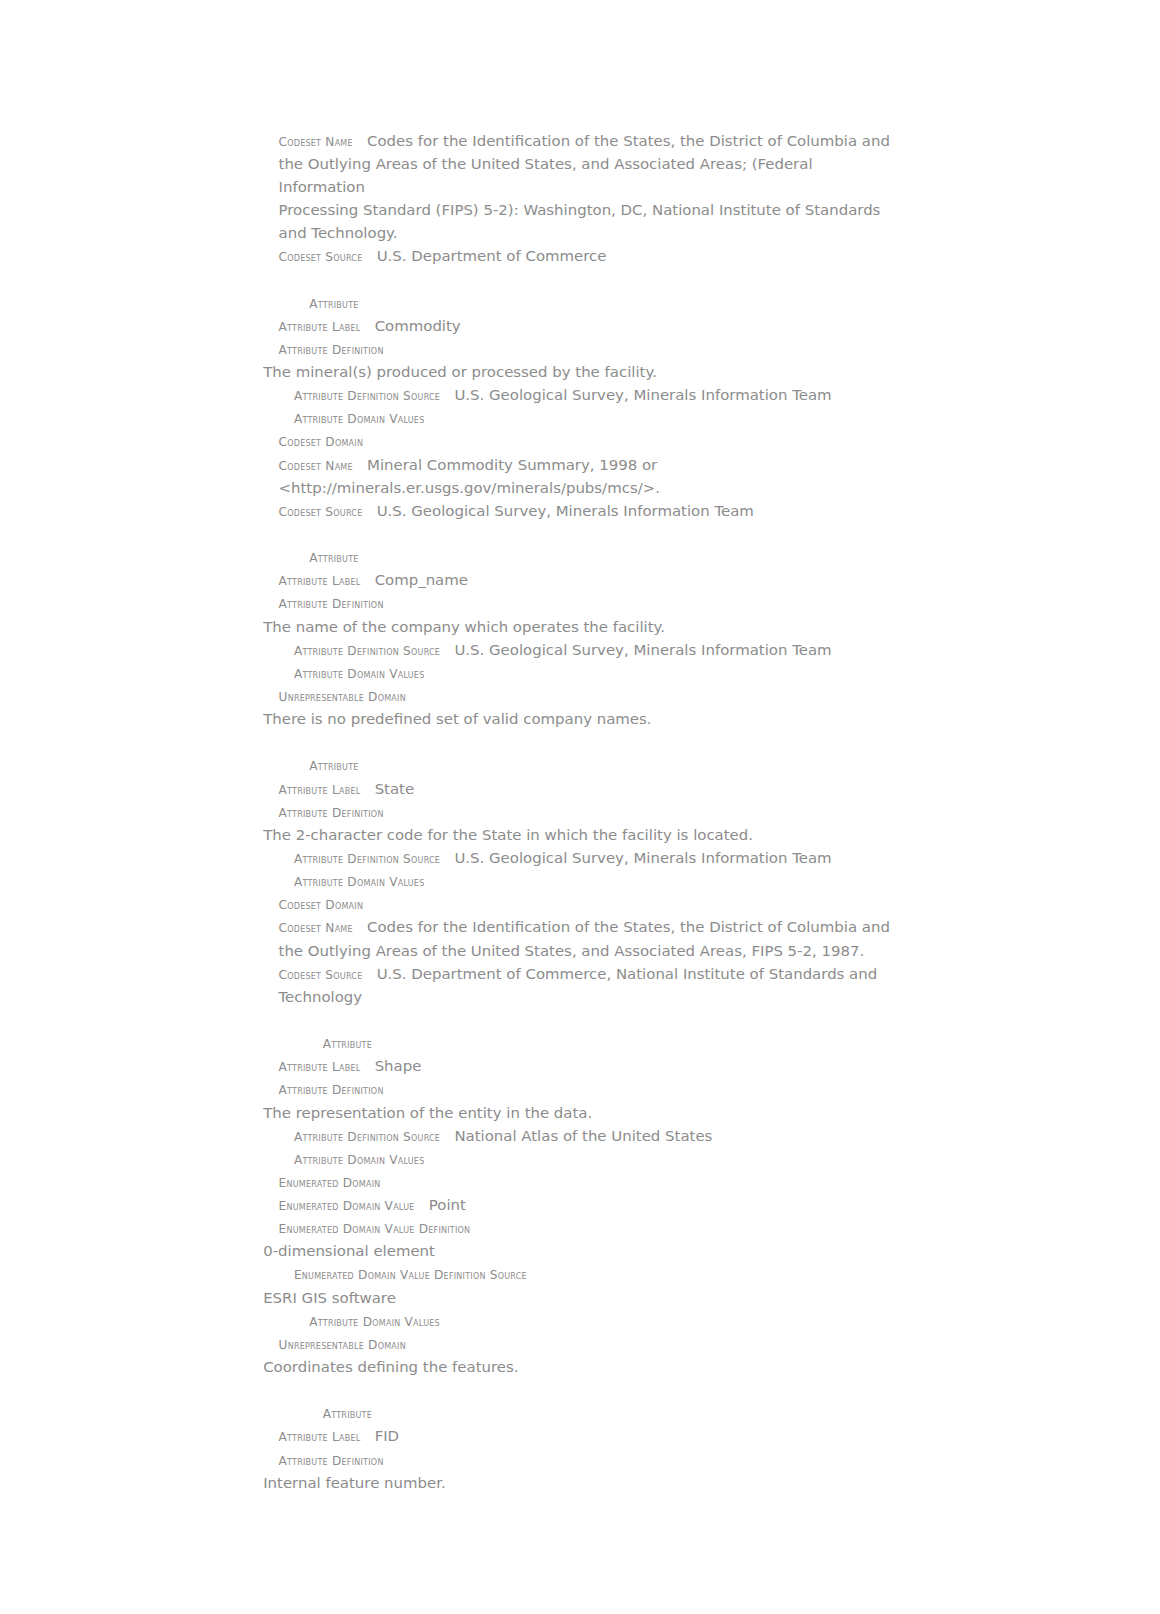Codeset Name Codes for the Identification of the States, the District of Columbia and the Outlying Areas of the United States, and Associated Areas; (Federal Information Processing Standard (FIPS) 5-2): Washington, DC, National Institute of Standards and Technology. Codeset Source U.S. Department of Commerce
Attribute Attribute Label Commodity Attribute Definition The mineral(s) produced or processed by the facility. Attribute Definition Source U.S. Geological Survey, Minerals Information Team Attribute Domain Values Codeset Domain Codeset Name Mineral Commodity Summary, 1998 or <http://minerals.er.usgs.gov/minerals/pubs/mcs/>. Codeset Source U.S. Geological Survey, Minerals Information Team
Attribute Attribute Label Comp_name Attribute Definition The name of the company which operates the facility. Attribute Definition Source U.S. Geological Survey, Minerals Information Team Attribute Domain Values Unrepresentable Domain There is no predefined set of valid company names.
Attribute Attribute Label State Attribute Definition The 2-character code for the State in which the facility is located. Attribute Definition Source U.S. Geological Survey, Minerals Information Team Attribute Domain Values Codeset Domain Codeset Name Codes for the Identification of the States, the District of Columbia and the Outlying Areas of the United States, and Associated Areas, FIPS 5-2, 1987. Codeset Source U.S. Department of Commerce, National Institute of Standards and Technology
Attribute Attribute Label Shape Attribute Definition The representation of the entity in the data. Attribute Definition Source National Atlas of the United States Attribute Domain Values Enumerated Domain Enumerated Domain Value Point Enumerated Domain Value Definition 0-dimensional element Enumerated Domain Value Definition Source ESRI GIS software Attribute Domain Values Unrepresentable Domain Coordinates defining the features.
Attribute Attribute Label FID Attribute Definition Internal feature number.